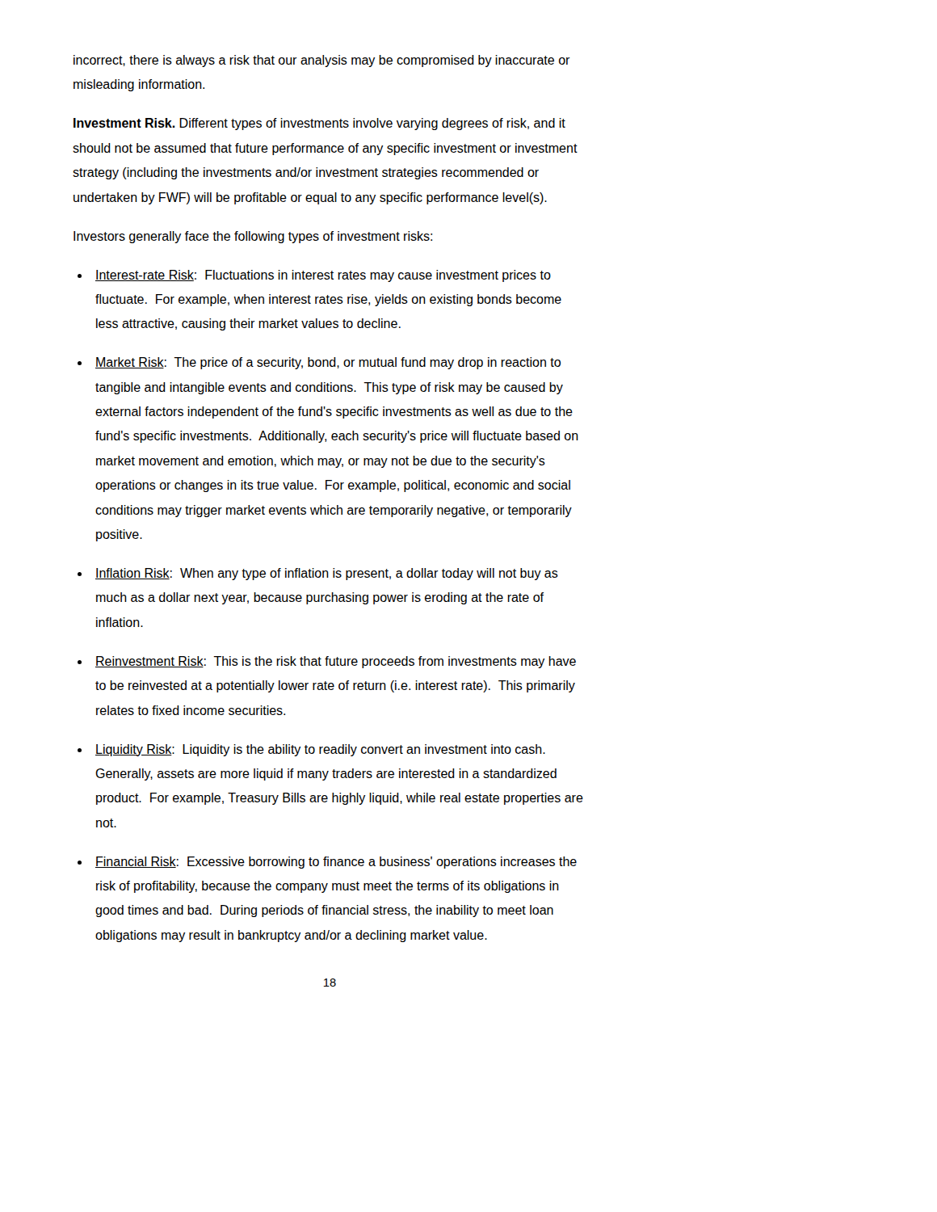incorrect, there is always a risk that our analysis may be compromised by inaccurate or misleading information.
Investment Risk. Different types of investments involve varying degrees of risk, and it should not be assumed that future performance of any specific investment or investment strategy (including the investments and/or investment strategies recommended or undertaken by FWF) will be profitable or equal to any specific performance level(s).
Investors generally face the following types of investment risks:
Interest-rate Risk: Fluctuations in interest rates may cause investment prices to fluctuate. For example, when interest rates rise, yields on existing bonds become less attractive, causing their market values to decline.
Market Risk: The price of a security, bond, or mutual fund may drop in reaction to tangible and intangible events and conditions. This type of risk may be caused by external factors independent of the fund's specific investments as well as due to the fund's specific investments. Additionally, each security's price will fluctuate based on market movement and emotion, which may, or may not be due to the security's operations or changes in its true value. For example, political, economic and social conditions may trigger market events which are temporarily negative, or temporarily positive.
Inflation Risk: When any type of inflation is present, a dollar today will not buy as much as a dollar next year, because purchasing power is eroding at the rate of inflation.
Reinvestment Risk: This is the risk that future proceeds from investments may have to be reinvested at a potentially lower rate of return (i.e. interest rate). This primarily relates to fixed income securities.
Liquidity Risk: Liquidity is the ability to readily convert an investment into cash. Generally, assets are more liquid if many traders are interested in a standardized product. For example, Treasury Bills are highly liquid, while real estate properties are not.
Financial Risk: Excessive borrowing to finance a business' operations increases the risk of profitability, because the company must meet the terms of its obligations in good times and bad. During periods of financial stress, the inability to meet loan obligations may result in bankruptcy and/or a declining market value.
18